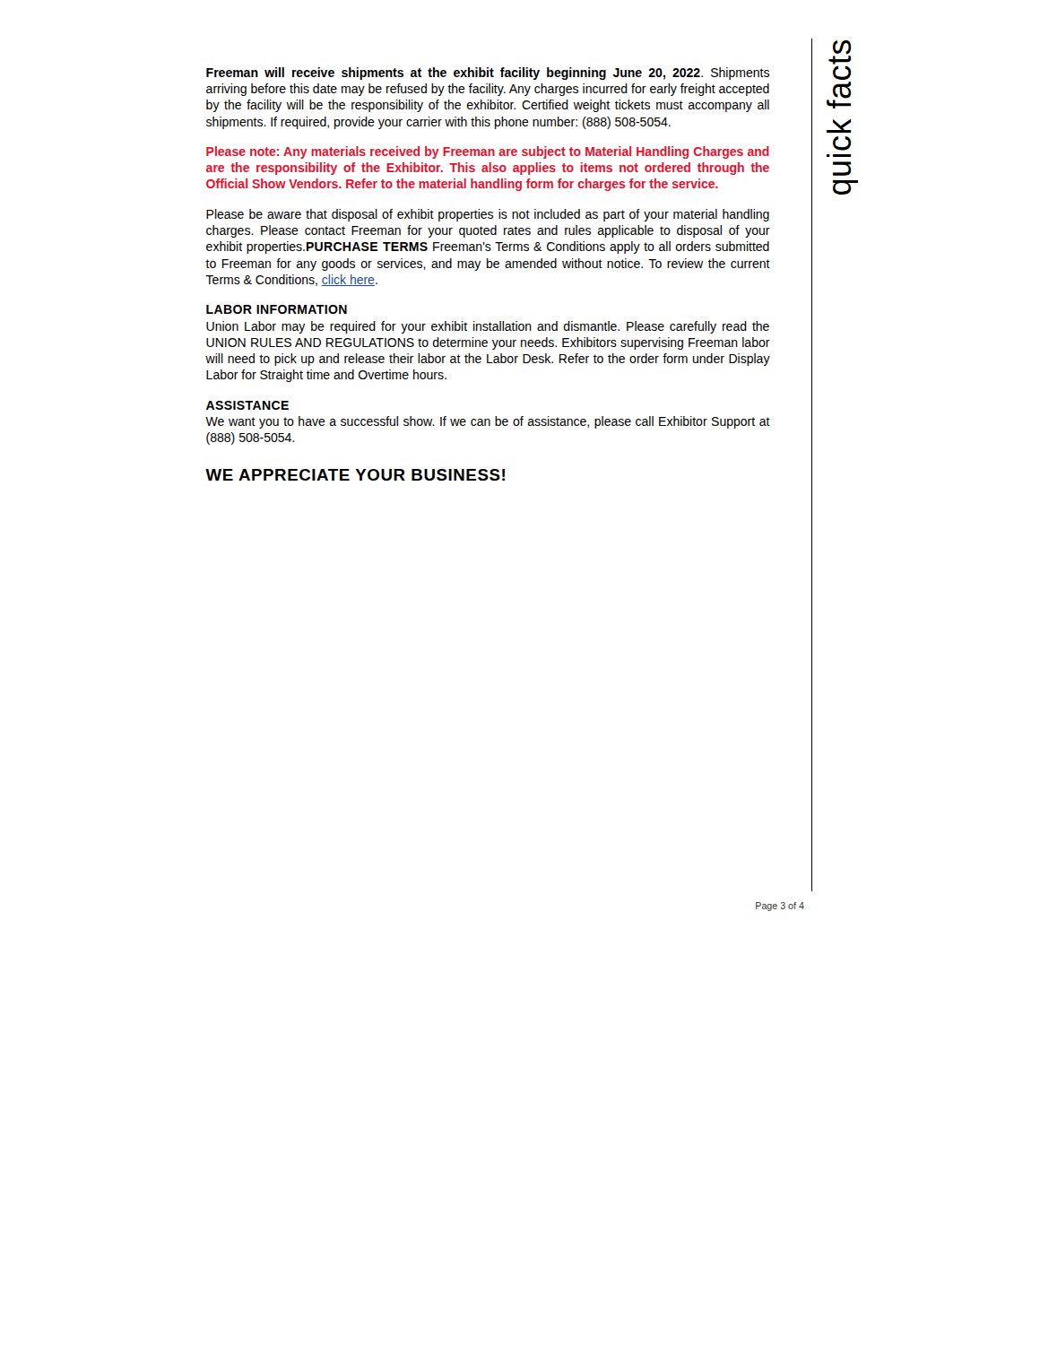quick facts
Freeman will receive shipments at the exhibit facility beginning June 20, 2022. Shipments arriving before this date may be refused by the facility. Any charges incurred for early freight accepted by the facility will be the responsibility of the exhibitor. Certified weight tickets must accompany all shipments. If required, provide your carrier with this phone number: (888) 508-5054.
Please note: Any materials received by Freeman are subject to Material Handling Charges and are the responsibility of the Exhibitor. This also applies to items not ordered through the Official Show Vendors. Refer to the material handling form for charges for the service.
Please be aware that disposal of exhibit properties is not included as part of your material handling charges. Please contact Freeman for your quoted rates and rules applicable to disposal of your exhibit properties.PURCHASE TERMS Freeman's Terms & Conditions apply to all orders submitted to Freeman for any goods or services, and may be amended without notice. To review the current Terms & Conditions, click here.
LABOR INFORMATION
Union Labor may be required for your exhibit installation and dismantle. Please carefully read the UNION RULES AND REGULATIONS to determine your needs. Exhibitors supervising Freeman labor will need to pick up and release their labor at the Labor Desk. Refer to the order form under Display Labor for Straight time and Overtime hours.
ASSISTANCE
We want you to have a successful show. If we can be of assistance, please call Exhibitor Support at (888) 508-5054.
WE APPRECIATE YOUR BUSINESS!
Page 3 of 4